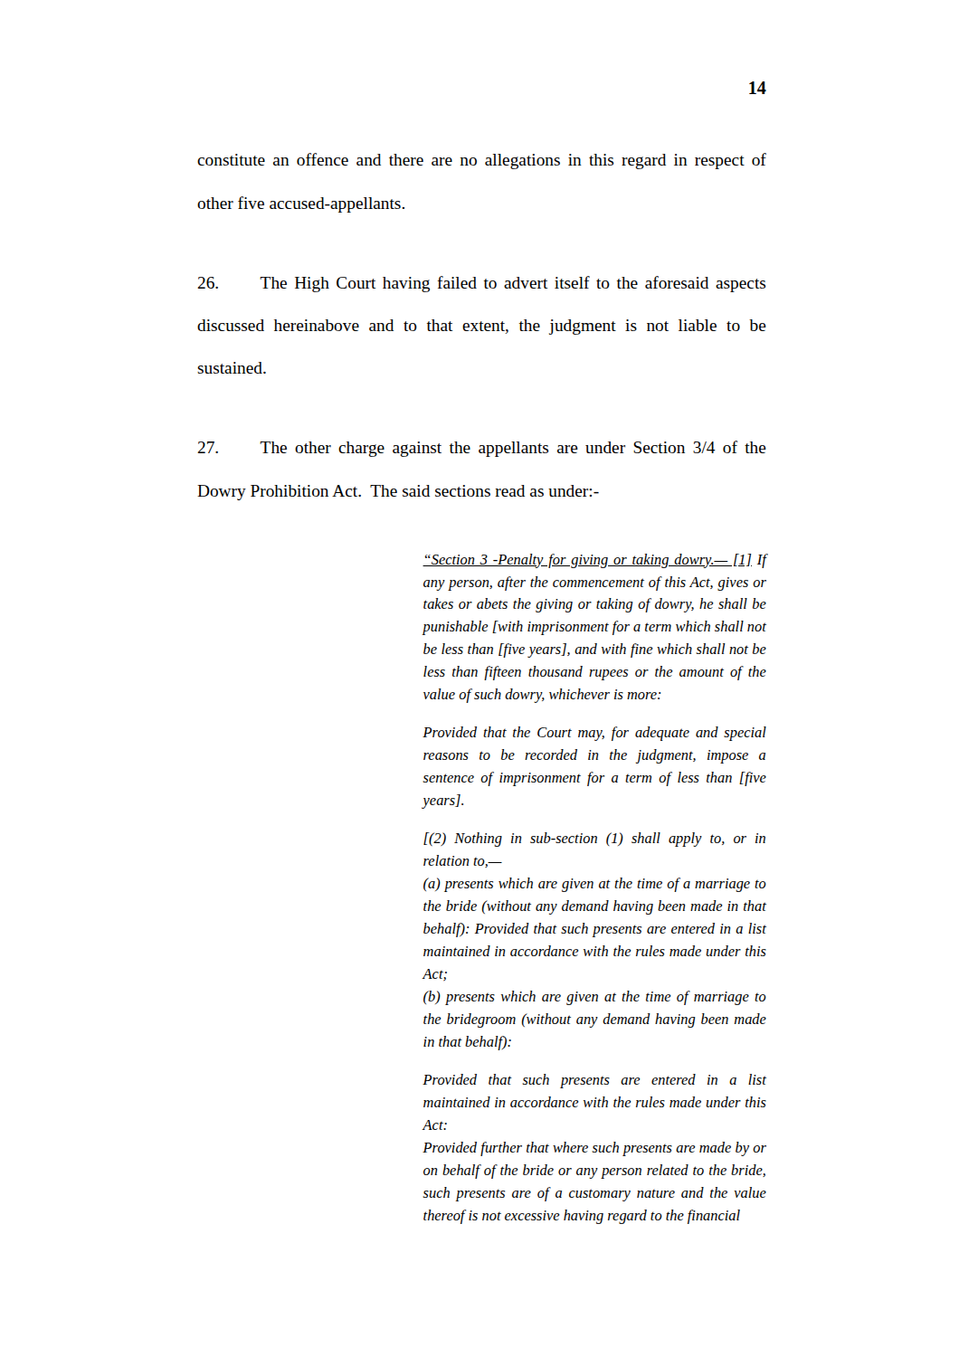14
constitute an offence and there are no allegations in this regard in respect of other five accused-appellants.
26. The High Court having failed to advert itself to the aforesaid aspects discussed hereinabove and to that extent, the judgment is not liable to be sustained.
27. The other charge against the appellants are under Section 3/4 of the Dowry Prohibition Act. The said sections read as under:-
“Section 3 -Penalty for giving or taking dowry.— [1] If any person, after the commencement of this Act, gives or takes or abets the giving or taking of dowry, he shall be punishable [with imprisonment for a term which shall not be less than [five years], and with fine which shall not be less than fifteen thousand rupees or the amount of the value of such dowry, whichever is more:
Provided that the Court may, for adequate and special reasons to be recorded in the judgment, impose a sentence of imprisonment for a term of less than [five years].
[(2) Nothing in sub-section (1) shall apply to, or in relation to,—
(a) presents which are given at the time of a marriage to the bride (without any demand having been made in that behalf): Provided that such presents are entered in a list maintained in accordance with the rules made under this Act;
(b) presents which are given at the time of marriage to the bridegroom (without any demand having been made in that behalf):
Provided that such presents are entered in a list maintained in accordance with the rules made under this Act:
Provided further that where such presents are made by or on behalf of the bride or any person related to the bride, such presents are of a customary nature and the value thereof is not excessive having regard to the financial